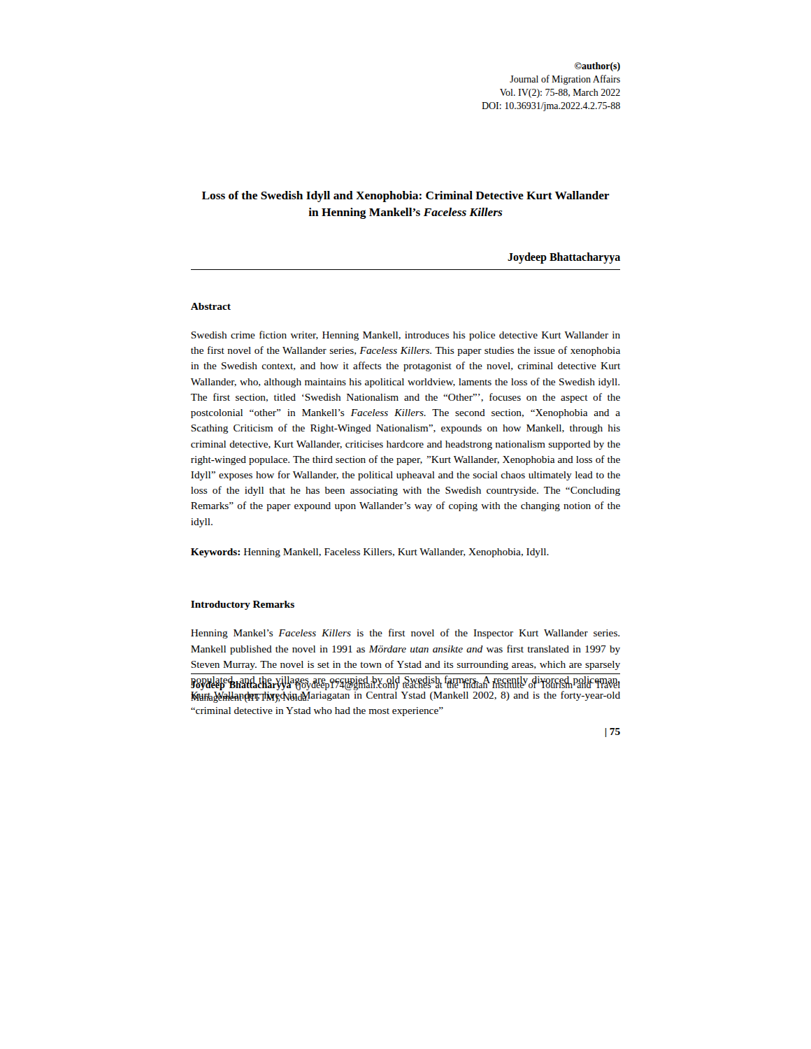©author(s)
Journal of Migration Affairs
Vol. IV(2): 75-88, March 2022
DOI: 10.36931/jma.2022.4.2.75-88
Loss of the Swedish Idyll and Xenophobia: Criminal Detective Kurt Wallander in Henning Mankell’s Faceless Killers
Joydeep Bhattacharyya
Abstract
Swedish crime fiction writer, Henning Mankell, introduces his police detective Kurt Wallander in the first novel of the Wallander series, Faceless Killers. This paper studies the issue of xenophobia in the Swedish context, and how it affects the protagonist of the novel, criminal detective Kurt Wallander, who, although maintains his apolitical worldview, laments the loss of the Swedish idyll. The first section, titled ‘Swedish Nationalism and the “Other”’, focuses on the aspect of the postcolonial “other” in Mankell’s Faceless Killers. The second section, “Xenophobia and a Scathing Criticism of the Right-Winged Nationalism”, expounds on how Mankell, through his criminal detective, Kurt Wallander, criticises hardcore and headstrong nationalism supported by the right-winged populace. The third section of the paper, ”Kurt Wallander, Xenophobia and loss of the Idyll” exposes how for Wallander, the political upheaval and the social chaos ultimately lead to the loss of the idyll that he has been associating with the Swedish countryside. The “Concluding Remarks” of the paper expound upon Wallander’s way of coping with the changing notion of the idyll.
Keywords: Henning Mankell, Faceless Killers, Kurt Wallander, Xenophobia, Idyll.
Introductory Remarks
Henning Mankel’s Faceless Killers is the first novel of the Inspector Kurt Wallander series. Mankell published the novel in 1991 as Mördare utan ansikte and was first translated in 1997 by Steven Murray. The novel is set in the town of Ystad and its surrounding areas, which are sparsely populated, and the villages are occupied by old Swedish farmers. A recently divorced policeman, Kurt Wallander, lived in Mariagatan in Central Ystad (Mankell 2002, 8) and is the forty-year-old “criminal detective in Ystad who had the most experience”
Joydeep Bhattacharyya (joydeep174@gmail.com) teaches at the Indian Institute of Tourism and Travel Management (IITTM), Noida.
| 75